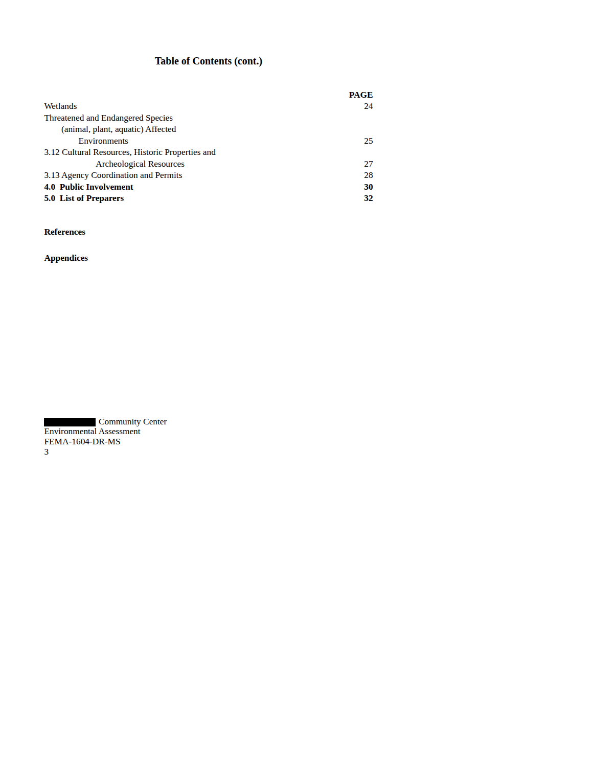Table of Contents (cont.)
| | PAGE |
| Wetlands | 24 |
| Threatened and Endangered Species (animal, plant, aquatic) Affected Environments | 25 |
| 3.12 Cultural Resources, Historic Properties and Archeological Resources | 27 |
| 3.13 Agency Coordination and Permits | 28 |
| 4.0 Public Involvement | 30 |
| 5.0 List of Preparers | 32 |
References
Appendices
Community Center
Environmental Assessment
FEMA-1604-DR-MS
3